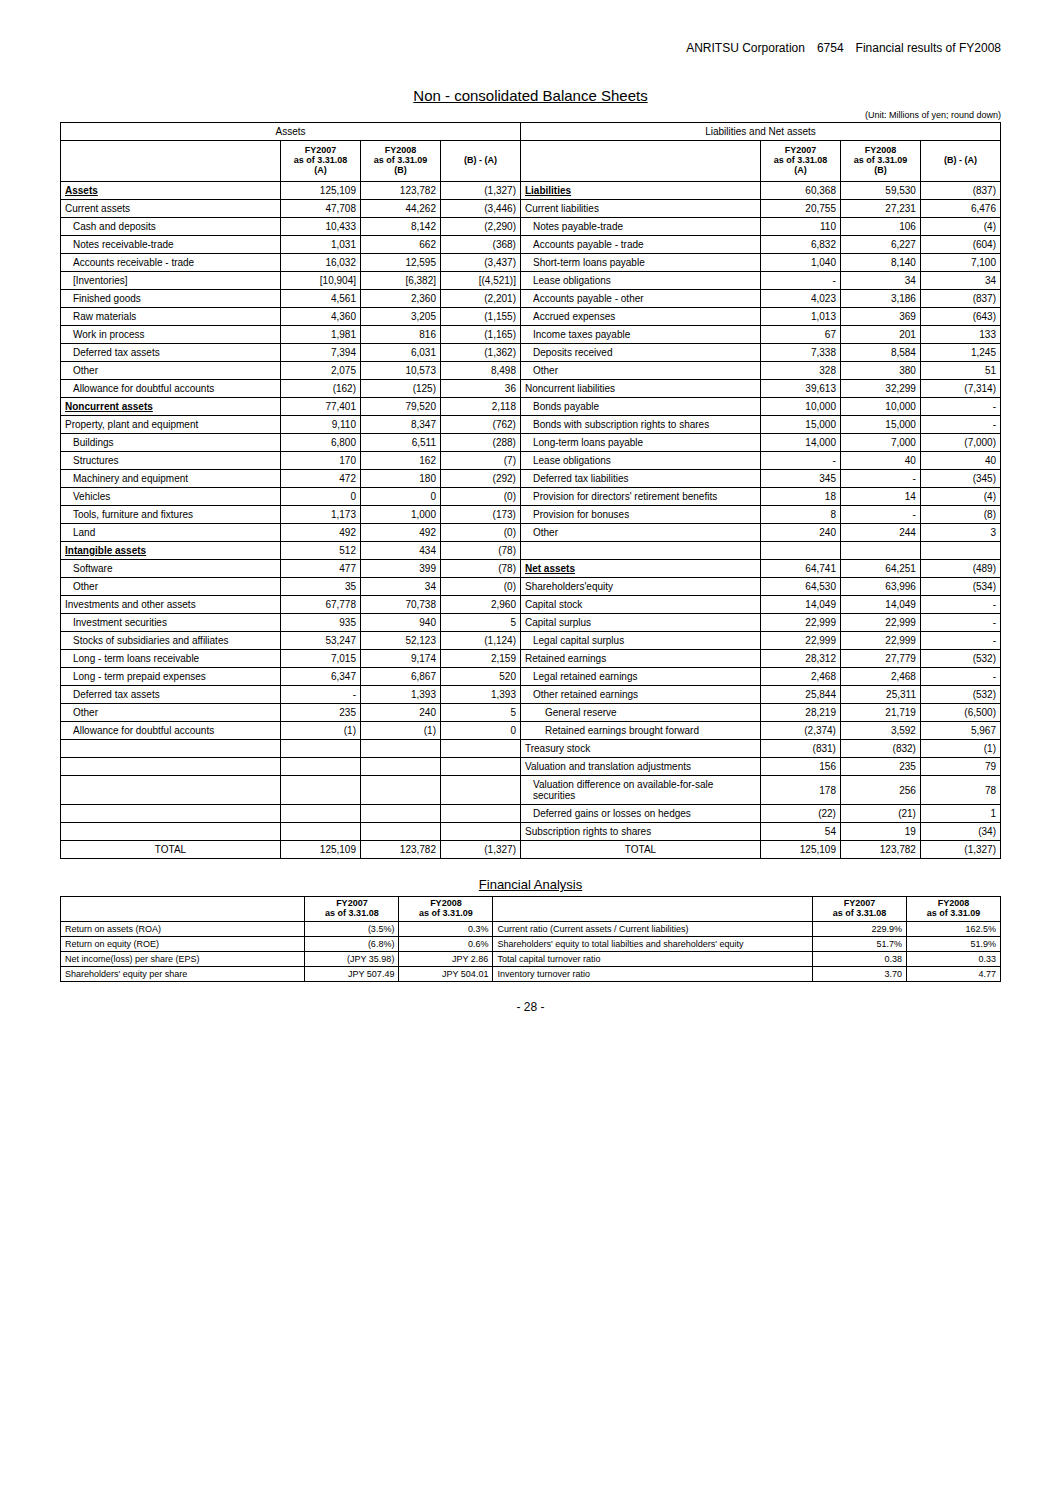ANRITSU Corporation　6754　Financial results of FY2008
Non - consolidated Balance Sheets
(Unit: Millions of yen; round down)
| Assets | Liabilities and Net assets |
| --- | --- |
| | FY2007 as of 3.31.08 (A) | FY2008 as of 3.31.09 (B) | (B) - (A) | | FY2007 as of 3.31.08 (A) | FY2008 as of 3.31.09 (B) | (B) - (A) |
| Assets | 125,109 | 123,782 | (1,327) | Liabilities | 60,368 | 59,530 | (837) |
| Current assets | 47,708 | 44,262 | (3,446) | Current liabilities | 20,755 | 27,231 | 6,476 |
| Cash and deposits | 10,433 | 8,142 | (2,290) | Notes payable-trade | 110 | 106 | (4) |
| Notes receivable-trade | 1,031 | 662 | (368) | Accounts payable - trade | 6,832 | 6,227 | (604) |
| Accounts receivable - trade | 16,032 | 12,595 | (3,437) | Short-term loans payable | 1,040 | 8,140 | 7,100 |
| [Inventories] | [10,904] | [6,382] | [(4,521)] | Lease obligations | - | 34 | 34 |
| Finished goods | 4,561 | 2,360 | (2,201) | Accounts payable - other | 4,023 | 3,186 | (837) |
| Raw materials | 4,360 | 3,205 | (1,155) | Accrued expenses | 1,013 | 369 | (643) |
| Work in process | 1,981 | 816 | (1,165) | Income taxes payable | 67 | 201 | 133 |
| Deferred tax assets | 7,394 | 6,031 | (1,362) | Deposits received | 7,338 | 8,584 | 1,245 |
| Other | 2,075 | 10,573 | 8,498 | Other | 328 | 380 | 51 |
| Allowance for doubtful accounts | (162) | (125) | 36 | Noncurrent liabilities | 39,613 | 32,299 | (7,314) |
| Noncurrent assets | 77,401 | 79,520 | 2,118 | Bonds payable | 10,000 | 10,000 | - |
| Property, plant and equipment | 9,110 | 8,347 | (762) | Bonds with subscription rights to shares | 15,000 | 15,000 | - |
| Buildings | 6,800 | 6,511 | (288) | Long-term loans payable | 14,000 | 7,000 | (7,000) |
| Structures | 170 | 162 | (7) | Lease obligations | - | 40 | 40 |
| Machinery and equipment | 472 | 180 | (292) | Deferred tax liabilities | 345 | - | (345) |
| Vehicles | 0 | 0 | (0) | Provision for directors' retirement benefits | 18 | 14 | (4) |
| Tools, furniture and fixtures | 1,173 | 1,000 | (173) | Provision for bonuses | 8 | - | (8) |
| Land | 492 | 492 | (0) | Other | 240 | 244 | 3 |
| Intangible assets | 512 | 434 | (78) | | | | |
| Software | 477 | 399 | (78) | Net assets | 64,741 | 64,251 | (489) |
| Other | 35 | 34 | (0) | Shareholders'equity | 64,530 | 63,996 | (534) |
| Investments and other assets | 67,778 | 70,738 | 2,960 | Capital stock | 14,049 | 14,049 | - |
| Investment securities | 935 | 940 | 5 | Capital surplus | 22,999 | 22,999 | - |
| Stocks of subsidiaries and affiliates | 53,247 | 52,123 | (1,124) | Legal capital surplus | 22,999 | 22,999 | - |
| Long - term loans receivable | 7,015 | 9,174 | 2,159 | Retained earnings | 28,312 | 27,779 | (532) |
| Long - term prepaid expenses | 6,347 | 6,867 | 520 | Legal retained earnings | 2,468 | 2,468 | - |
| Deferred tax assets | - | 1,393 | 1,393 | Other retained earnings | 25,844 | 25,311 | (532) |
| Other | 235 | 240 | 5 | General reserve | 28,219 | 21,719 | (6,500) |
| Allowance for doubtful accounts | (1) | (1) | 0 | Retained earnings brought forward | (2,374) | 3,592 | 5,967 |
| | | | | Treasury stock | (831) | (832) | (1) |
| | | | | Valuation and translation adjustments | 156 | 235 | 79 |
| | | | | Valuation difference on available-for-sale securities | 178 | 256 | 78 |
| | | | | Deferred gains or losses on hedges | (22) | (21) | 1 |
| | | | | Subscription rights to shares | 54 | 19 | (34) |
| TOTAL | 125,109 | 123,782 | (1,327) | TOTAL | 125,109 | 123,782 | (1,327) |
Financial Analysis
| | FY2007 as of 3.31.08 | FY2008 as of 3.31.09 | | FY2007 as of 3.31.08 | FY2008 as of 3.31.09 |
| Return on assets (ROA) | (3.5%) | 0.3% | Current ratio (Current assets / Current liabilities) | 229.9% | 162.5% |
| Return on equity (ROE) | (6.8%) | 0.6% | Shareholders' equity to total liabilties and shareholders' equity | 51.7% | 51.9% |
| Net income(loss) per share (EPS) | (JPY 35.98) | JPY 2.86 | Total capital turnover ratio | 0.38 | 0.33 |
| Shareholders' equity per share | JPY 507.49 | JPY 504.01 | Inventory turnover ratio | 3.70 | 4.77 |
- 28 -